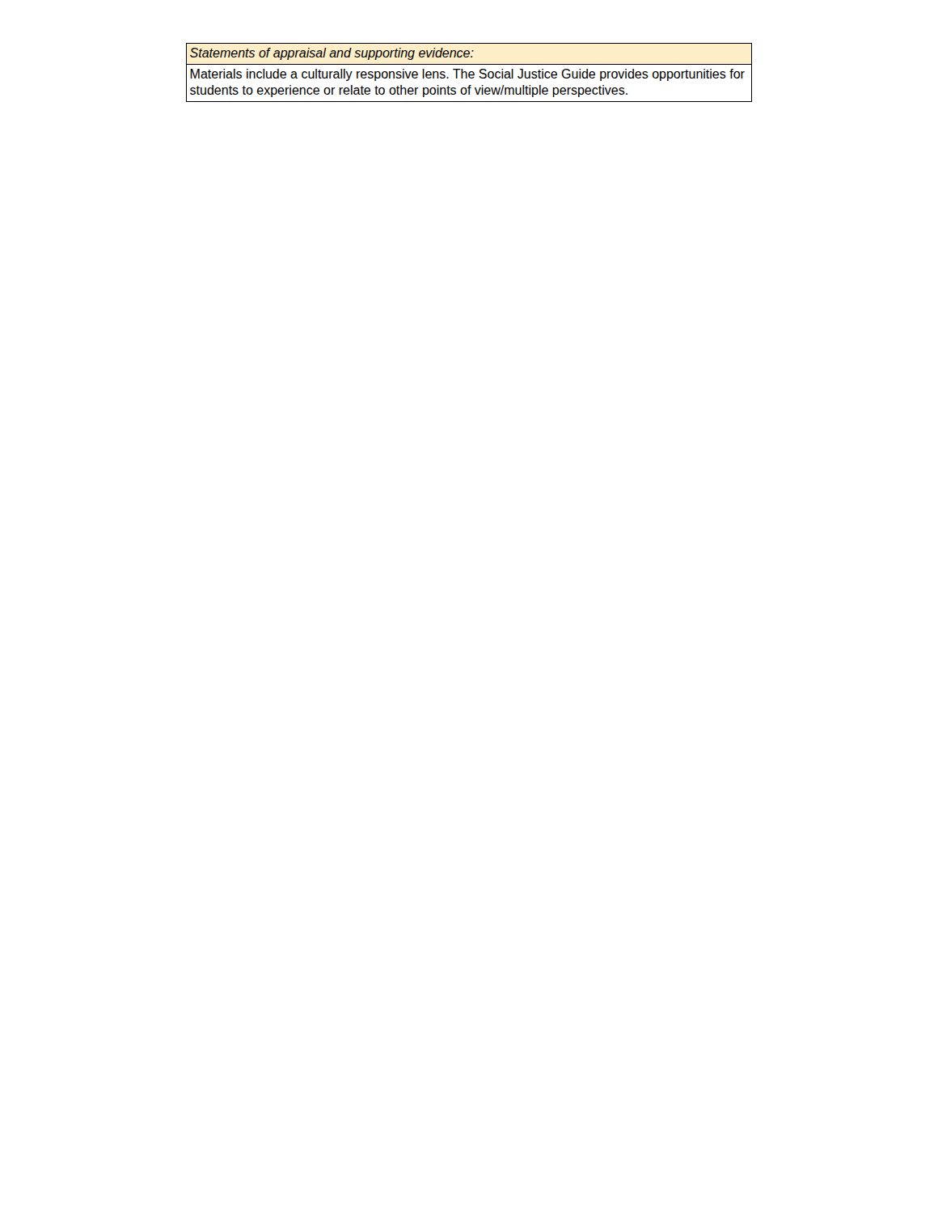| Statements of appraisal and supporting evidence: |
| Materials include a culturally responsive lens. The Social Justice Guide provides opportunities for students to experience or relate to other points of view/multiple perspectives. |